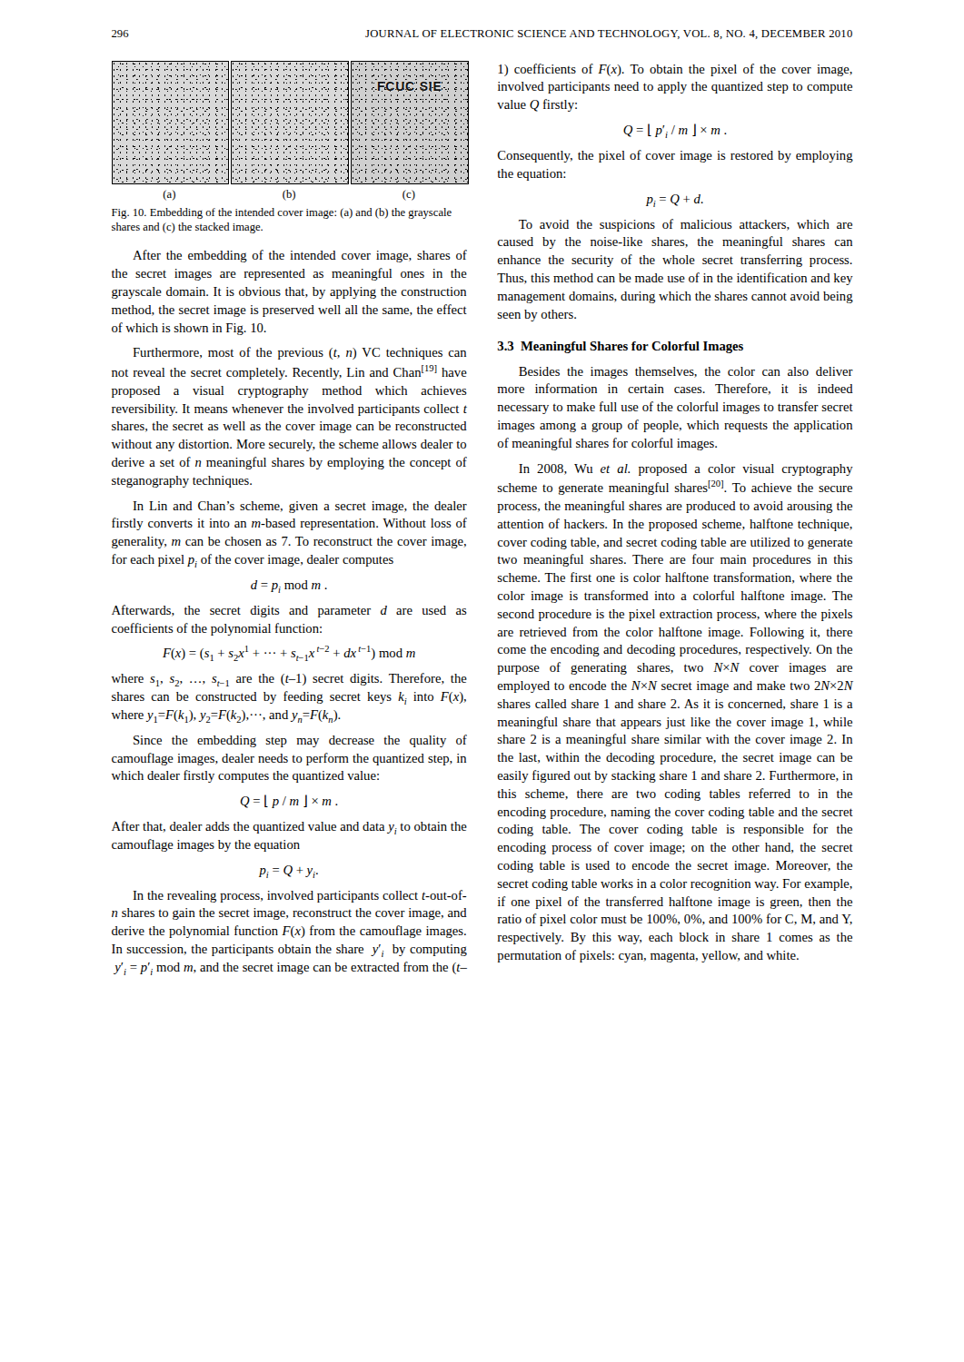296 JOURNAL OF ELECTRONIC SCIENCE AND TECHNOLOGY, VOL. 8, NO. 4, DECEMBER 2010
(a)
(b)
(c)
Fig. 10. Embedding of the intended cover image: (a) and (b) the grayscale shares and (c) the stacked image.
After the embedding of the intended cover image, shares of the secret images are represented as meaningful ones in the grayscale domain. It is obvious that, by applying the construction method, the secret image is preserved well all the same, the effect of which is shown in Fig. 10.
Furthermore, most of the previous (t, n) VC techniques can not reveal the secret completely. Recently, Lin and Chan[19] have proposed a visual cryptography method which achieves reversibility. It means whenever the involved participants collect t shares, the secret as well as the cover image can be reconstructed without any distortion. More securely, the scheme allows dealer to derive a set of n meaningful shares by employing the concept of steganography techniques.
In Lin and Chan’s scheme, given a secret image, the dealer firstly converts it into an m-based representation. Without loss of generality, m can be chosen as 7. To reconstruct the cover image, for each pixel pi of the cover image, dealer computes
d = pi mod m .
Afterwards, the secret digits and parameter d are used as coefficients of the polynomial function:
F(x) = (s1 + s2x1 + ··· + st−1x t−2 + dx t−1) mod m
where s1, s2, …, st−1 are the (t–1) secret digits. Therefore, the shares can be constructed by feeding secret keys ki into F(x), where y1=F(k1), y2=F(k2),···, and yn=F(kn).
Since the embedding step may decrease the quality of camouflage images, dealer needs to perform the quantized step, in which dealer firstly computes the quantized value:
Q = ⌊ p / m ⌋ × m .
After that, dealer adds the quantized value and data yi to obtain the camouflage images by the equation
pi = Q + yi.
In the revealing process, involved participants collect t-out-of-n shares to gain the secret image, reconstruct the cover image, and derive the polynomial function F(x) from the camouflage images. In succession, the participants obtain the share y′i by computing y′i = p′i mod m, and the secret image can be extracted from the (t–1) coefficients of F(x). To obtain the pixel of the cover image, involved participants need to apply the quantized step to compute value Q firstly:
Q = ⌊ p′i / m ⌋ × m .
Consequently, the pixel of cover image is restored by employing the equation:
pi = Q + d.
To avoid the suspicions of malicious attackers, which are caused by the noise-like shares, the meaningful shares can enhance the security of the whole secret transferring process. Thus, this method can be made use of in the identification and key management domains, during which the shares cannot avoid being seen by others.
3.3 Meaningful Shares for Colorful Images
Besides the images themselves, the color can also deliver more information in certain cases. Therefore, it is indeed necessary to make full use of the colorful images to transfer secret images among a group of people, which requests the application of meaningful shares for colorful images.
In 2008, Wu et al. proposed a color visual cryptography scheme to generate meaningful shares[20]. To achieve the secure process, the meaningful shares are produced to avoid arousing the attention of hackers. In the proposed scheme, halftone technique, cover coding table, and secret coding table are utilized to generate two meaningful shares. There are four main procedures in this scheme. The first one is color halftone transformation, where the color image is transformed into a colorful halftone image. The second procedure is the pixel extraction process, where the pixels are retrieved from the color halftone image. Following it, there come the encoding and decoding procedures, respectively. On the purpose of generating shares, two N×N cover images are employed to encode the N×N secret image and make two 2N×2N shares called share 1 and share 2. As it is concerned, share 1 is a meaningful share that appears just like the cover image 1, while share 2 is a meaningful share similar with the cover image 2. In the last, within the decoding procedure, the secret image can be easily figured out by stacking share 1 and share 2. Furthermore, in this scheme, there are two coding tables referred to in the encoding procedure, naming the cover coding table and the secret coding table. The cover coding table is responsible for the encoding process of cover image; on the other hand, the secret coding table is used to encode the secret image. Moreover, the secret coding table works in a color recognition way. For example, if one pixel of the transferred halftone image is green, then the ratio of pixel color must be 100%, 0%, and 100% for C, M, and Y, respectively. By this way, each block in share 1 comes as the permutation of pixels: cyan, magenta, yellow, and white.